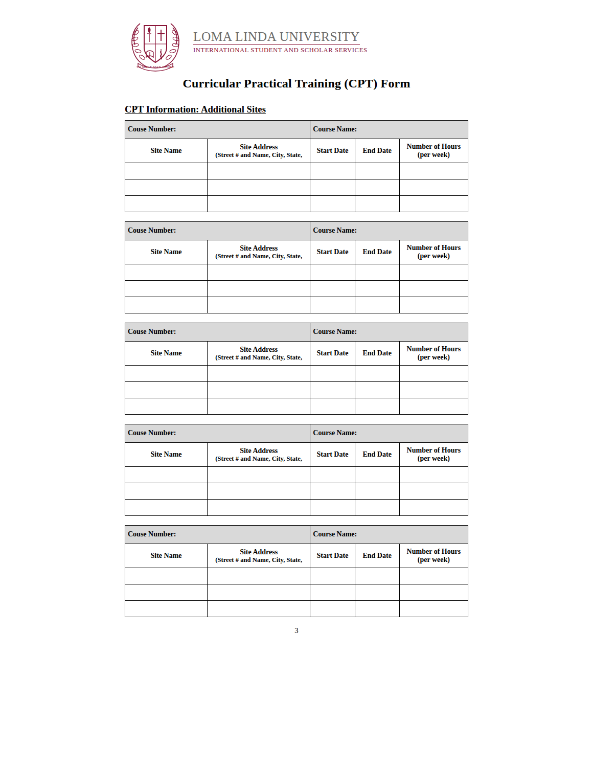TO MAKE MAN WHOLE
Loma Linda University
International Student and Scholar Services
Curricular Practical Training (CPT) Form
CPT Information: Additional Sites
| Couse Number: | Course Name: |
| Site Name | Site Address (Street # and Name, City, State, | Start Date | End Date | Number of Hours (per week) |
| Couse Number: | Course Name: |
| Site Name | Site Address (Street # and Name, City, State, | Start Date | End Date | Number of Hours (per week) |
| Couse Number: | Course Name: |
| Site Name | Site Address (Street # and Name, City, State, | Start Date | End Date | Number of Hours (per week) |
| Couse Number: | Course Name: |
| Site Name | Site Address (Street # and Name, City, State, | Start Date | End Date | Number of Hours (per week) |
| Couse Number: | Course Name: |
| Site Name | Site Address (Street # and Name, City, State, | Start Date | End Date | Number of Hours (per week) |
3